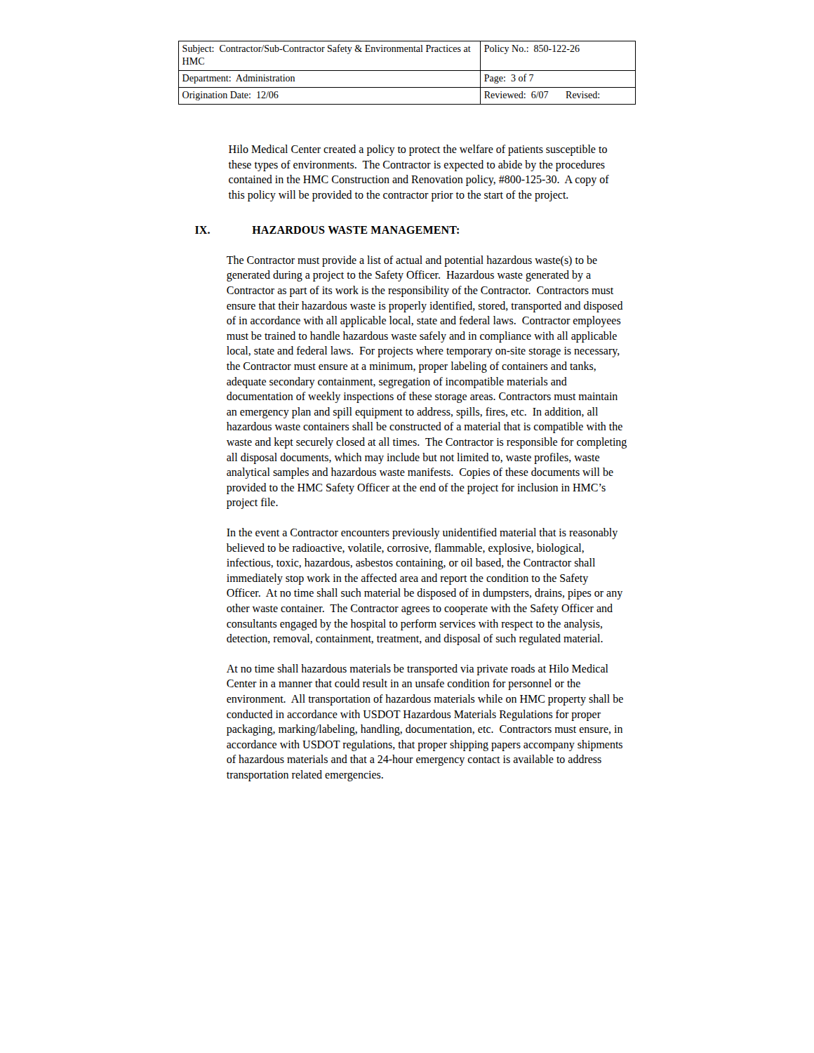| Subject: Contractor/Sub-Contractor Safety & Environmental Practices at HMC | Policy No.: 850-122-26 |
| Department: Administration | Page: 3 of 7 |
| Origination Date: 12/06 | Reviewed: 6/07 Revised: |
Hilo Medical Center created a policy to protect the welfare of patients susceptible to these types of environments. The Contractor is expected to abide by the procedures contained in the HMC Construction and Renovation policy, #800-125-30. A copy of this policy will be provided to the contractor prior to the start of the project.
IX. HAZARDOUS WASTE MANAGEMENT:
The Contractor must provide a list of actual and potential hazardous waste(s) to be generated during a project to the Safety Officer. Hazardous waste generated by a Contractor as part of its work is the responsibility of the Contractor. Contractors must ensure that their hazardous waste is properly identified, stored, transported and disposed of in accordance with all applicable local, state and federal laws. Contractor employees must be trained to handle hazardous waste safely and in compliance with all applicable local, state and federal laws. For projects where temporary on-site storage is necessary, the Contractor must ensure at a minimum, proper labeling of containers and tanks, adequate secondary containment, segregation of incompatible materials and documentation of weekly inspections of these storage areas. Contractors must maintain an emergency plan and spill equipment to address, spills, fires, etc. In addition, all hazardous waste containers shall be constructed of a material that is compatible with the waste and kept securely closed at all times. The Contractor is responsible for completing all disposal documents, which may include but not limited to, waste profiles, waste analytical samples and hazardous waste manifests. Copies of these documents will be provided to the HMC Safety Officer at the end of the project for inclusion in HMC’s project file.
In the event a Contractor encounters previously unidentified material that is reasonably believed to be radioactive, volatile, corrosive, flammable, explosive, biological, infectious, toxic, hazardous, asbestos containing, or oil based, the Contractor shall immediately stop work in the affected area and report the condition to the Safety Officer. At no time shall such material be disposed of in dumpsters, drains, pipes or any other waste container. The Contractor agrees to cooperate with the Safety Officer and consultants engaged by the hospital to perform services with respect to the analysis, detection, removal, containment, treatment, and disposal of such regulated material.
At no time shall hazardous materials be transported via private roads at Hilo Medical Center in a manner that could result in an unsafe condition for personnel or the environment. All transportation of hazardous materials while on HMC property shall be conducted in accordance with USDOT Hazardous Materials Regulations for proper packaging, marking/labeling, handling, documentation, etc. Contractors must ensure, in accordance with USDOT regulations, that proper shipping papers accompany shipments of hazardous materials and that a 24-hour emergency contact is available to address transportation related emergencies.